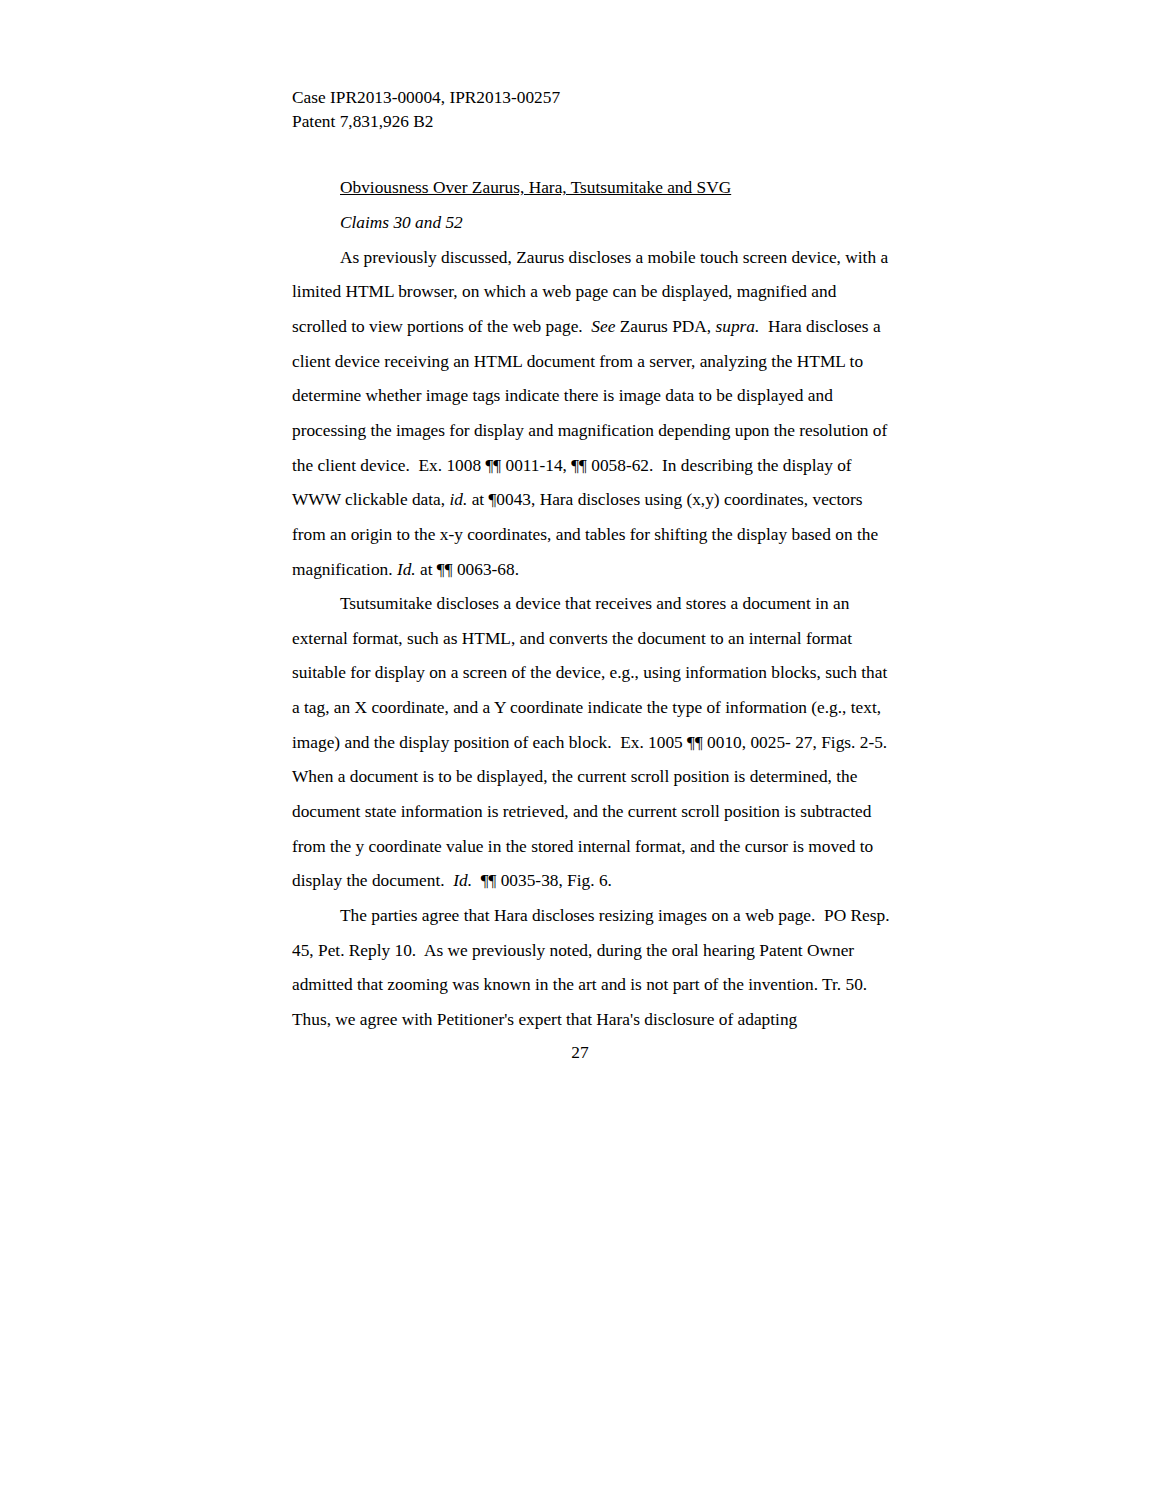Case IPR2013-00004, IPR2013-00257
Patent 7,831,926 B2
Obviousness Over Zaurus, Hara, Tsutsumitake and SVG
Claims 30 and 52
As previously discussed, Zaurus discloses a mobile touch screen device, with a limited HTML browser, on which a web page can be displayed, magnified and scrolled to view portions of the web page. See Zaurus PDA, supra. Hara discloses a client device receiving an HTML document from a server, analyzing the HTML to determine whether image tags indicate there is image data to be displayed and processing the images for display and magnification depending upon the resolution of the client device. Ex. 1008 ¶¶ 0011-14, ¶¶ 0058-62. In describing the display of WWW clickable data, id. at ¶0043, Hara discloses using (x,y) coordinates, vectors from an origin to the x-y coordinates, and tables for shifting the display based on the magnification. Id. at ¶¶ 0063-68.
Tsutsumitake discloses a device that receives and stores a document in an external format, such as HTML, and converts the document to an internal format suitable for display on a screen of the device, e.g., using information blocks, such that a tag, an X coordinate, and a Y coordinate indicate the type of information (e.g., text, image) and the display position of each block. Ex. 1005 ¶¶ 0010, 0025- 27, Figs. 2-5. When a document is to be displayed, the current scroll position is determined, the document state information is retrieved, and the current scroll position is subtracted from the y coordinate value in the stored internal format, and the cursor is moved to display the document. Id. ¶¶ 0035-38, Fig. 6.
The parties agree that Hara discloses resizing images on a web page. PO Resp. 45, Pet. Reply 10. As we previously noted, during the oral hearing Patent Owner admitted that zooming was known in the art and is not part of the invention. Tr. 50. Thus, we agree with Petitioner's expert that Hara's disclosure of adapting
27